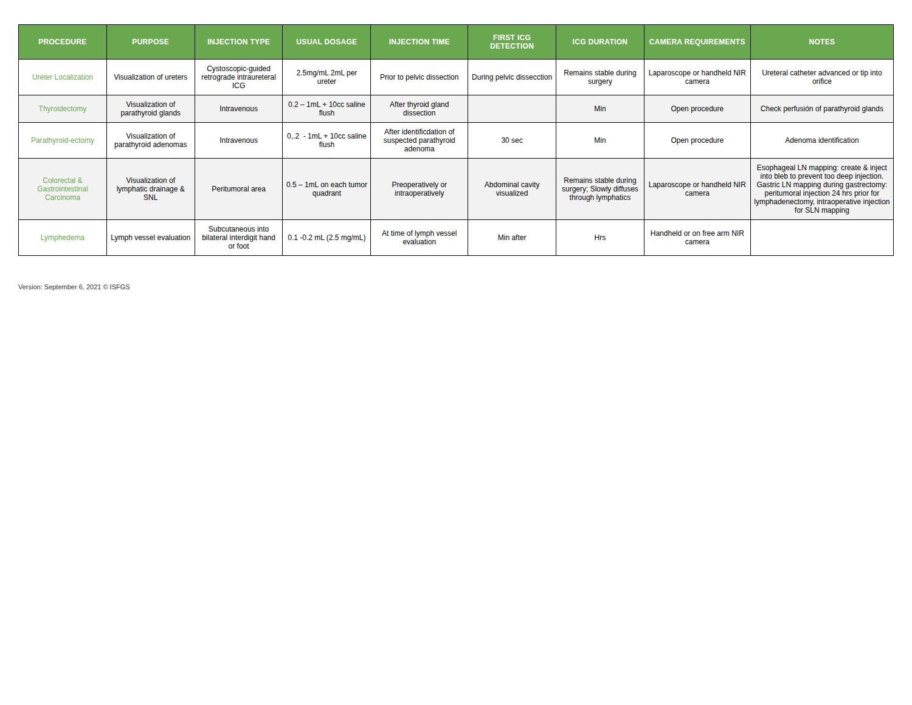| Procedure | Purpose | Injection Type | Usual Dosage | Injection Time | First ICG Detection | ICG Duration | Camera Requirements | Notes |
| --- | --- | --- | --- | --- | --- | --- | --- | --- |
| Ureter Localization | Visualization of ureters | Cystoscopic-guided retrograde intraureteral ICG | 2.5mg/mL 2mL per ureter | Prior to pelvic dissection | During pelvic dissecction | Remains stable during surgery | Laparoscope or handheld NIR camera | Ureteral catheter advanced or tip into orifice |
| Thyroidectomy | Visualization of parathyroid glands | Intravenous | 0.2 – 1mL + 10cc saline flush | After thyroid gland dissection | | Min | Open procedure | Check perfusión of parathyroid glands |
| Parathyroid-ectomy | Visualization of parathyroid adenomas | Intravenous | 0,.2 - 1mL + 10cc saline flush | After identificdation of suspected parathyroid adenoma | 30 sec | Min | Open procedure | Adenoma identification |
| Colorectal & Gastrointestinal Carcinoma | Visualization of lymphatic drainage & SNL | Peritumoral area | 0.5 – 1mL on each tumor quadrant | Preoperatively or intraoperatively | Abdominal cavity visualized | Remains stable during surgery; Slowly diffuses through lymphatics | Laparoscope or handheld NIR camera | Esophageal LN mapping: create & inject into bleb to prevent too deep injection. Gastric LN mapping during gastrectomy: peritumoral injection 24 hrs prior for lymphadenectomy, intraoperative injection for SLN mapping |
| Lymphedema | Lymph vessel evaluation | Subcutaneous into bilateral interdigit hand or foot | 0.1 -0.2 mL (2.5 mg/mL) | At time of lymph vessel evaluation | Min after | Hrs | Handheld or on free arm NIR camera | |
Version: September 6, 2021 © ISFGS